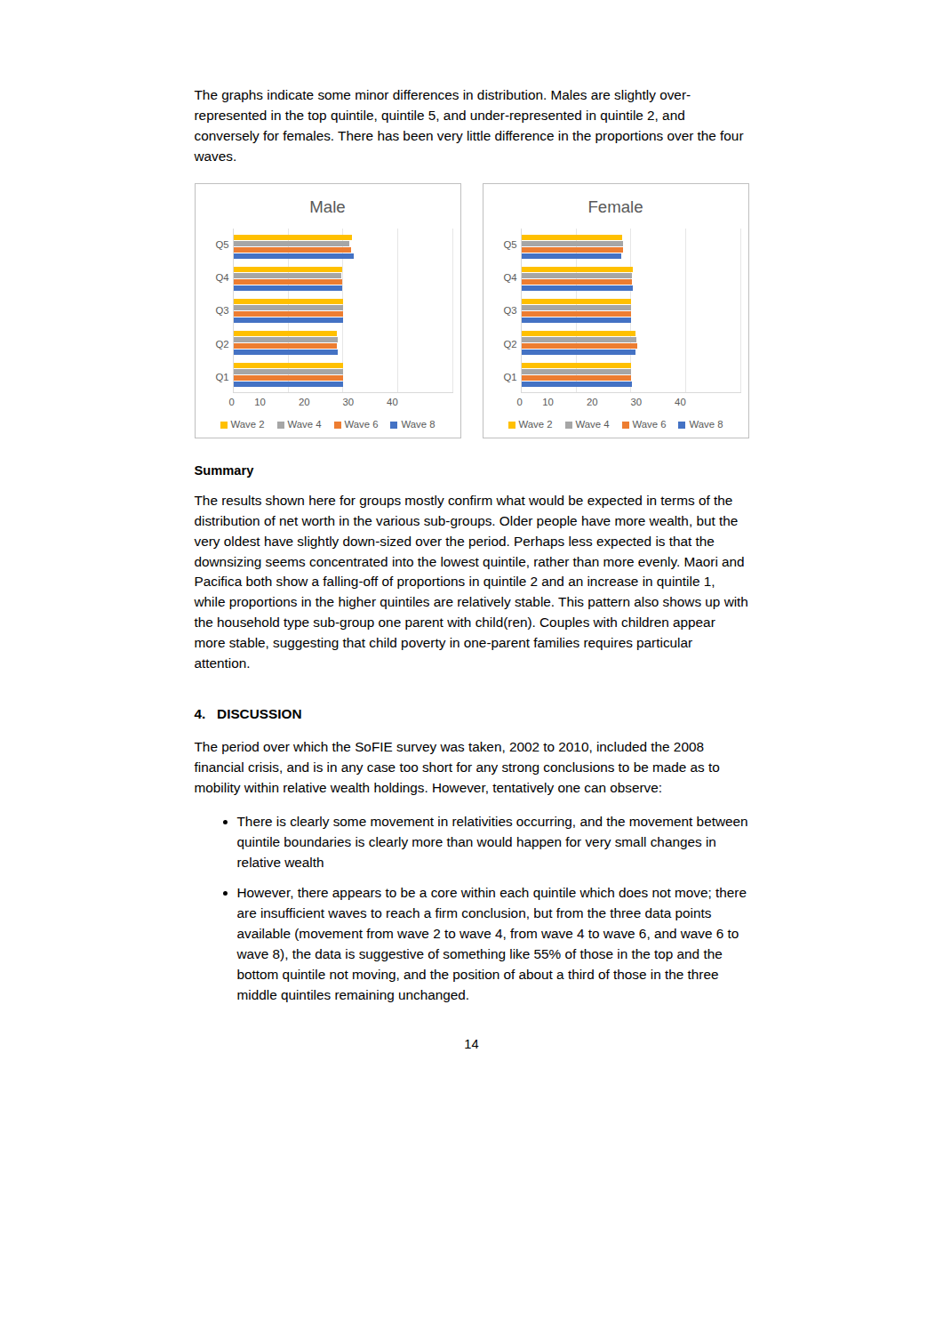The graphs indicate some minor differences in distribution. Males are slightly over-represented in the top quintile, quintile 5, and under-represented in quintile 2, and conversely for females. There has been very little difference in the proportions over the four waves.
Male
Q5 Q4 Q3 Q2 Q1
010203040
Wave 2 Wave 4 Wave 6 Wave 8
Female
Q5 Q4 Q3 Q2 Q1
010203040
Wave 2 Wave 4 Wave 6 Wave 8
Summary
The results shown here for groups mostly confirm what would be expected in terms of the distribution of net worth in the various sub-groups. Older people have more wealth, but the very oldest have slightly down-sized over the period. Perhaps less expected is that the downsizing seems concentrated into the lowest quintile, rather than more evenly. Maori and Pacifica both show a falling-off of proportions in quintile 2 and an increase in quintile 1, while proportions in the higher quintiles are relatively stable. This pattern also shows up with the household type sub-group one parent with child(ren). Couples with children appear more stable, suggesting that child poverty in one-parent families requires particular attention.
4. DISCUSSION
The period over which the SoFIE survey was taken, 2002 to 2010, included the 2008 financial crisis, and is in any case too short for any strong conclusions to be made as to mobility within relative wealth holdings. However, tentatively one can observe:
There is clearly some movement in relativities occurring, and the movement between quintile boundaries is clearly more than would happen for very small changes in relative wealth
However, there appears to be a core within each quintile which does not move; there are insufficient waves to reach a firm conclusion, but from the three data points available (movement from wave 2 to wave 4, from wave 4 to wave 6, and wave 6 to wave 8), the data is suggestive of something like 55% of those in the top and the bottom quintile not moving, and the position of about a third of those in the three middle quintiles remaining unchanged.
14